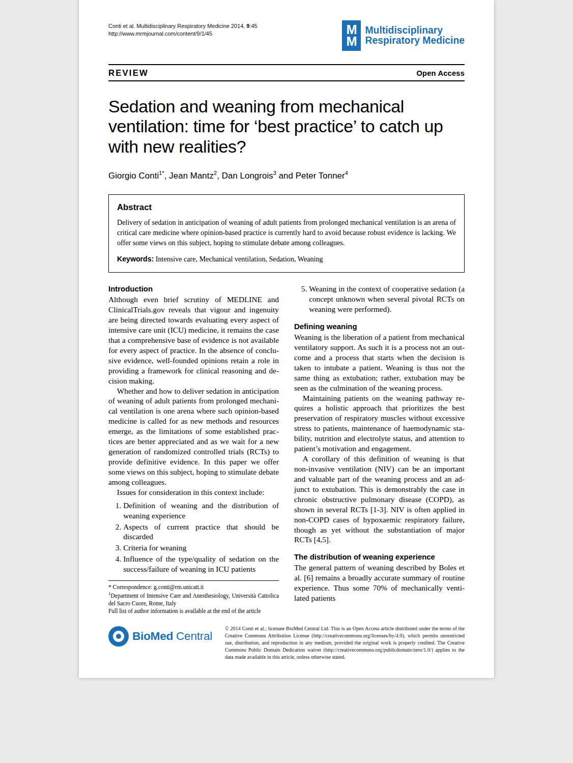Conti et al. Multidisciplinary Respiratory Medicine 2014, 9:45
http://www.mrmjournal.com/content/9/1/45
MM
MultidisciplinaryRespiratory Medicine
REVIEW
Open Access
Sedation and weaning from mechanical
ventilation: time for ‘best practice’ to catch up
with new realities?
Giorgio Conti1*, Jean Mantz2, Dan Longrois3 and Peter Tonner4
Abstract
Delivery of sedation in anticipation of weaning of adult patients from prolonged mechanical ventilation is an arena of critical care medicine where opinion-based practice is currently hard to avoid because robust evidence is lacking. We offer some views on this subject, hoping to stimulate debate among colleagues.
Keywords: Intensive care, Mechanical ventilation, Sedation, Weaning
Introduction
Although even brief scrutiny of MEDLINE and ClinicalTrials.gov reveals that vigour and ingenuity are being directed towards evaluating every aspect of intensive care unit (ICU) medicine, it remains the case that a comprehensive base of evidence is not available for every aspect of practice. In the absence of conclusive evidence, well-founded opinions retain a role in providing a framework for clinical reasoning and decision making.
Whether and how to deliver sedation in anticipation of weaning of adult patients from prolonged mechanical ventilation is one arena where such opinion-based medicine is called for as new methods and resources emerge, as the limitations of some established practices are better appreciated and as we wait for a new generation of randomized controlled trials (RCTs) to provide definitive evidence. In this paper we offer some views on this subject, hoping to stimulate debate among colleagues.
Issues for consideration in this context include:
Definition of weaning and the distribution of weaning experience
Aspects of current practice that should be discarded
Criteria for weaning
Influence of the type/quality of sedation on the success/failure of weaning in ICU patients
* Correspondence: g.conti@rm.unicatt.it
1Department of Intensive Care and Anesthesiology, Università Cattolica del Sacro Cuore, Rome, Italy
Full list of author information is available at the end of the article
Weaning in the context of cooperative sedation (a concept unknown when several pivotal RCTs on weaning were performed).
Defining weaning
Weaning is the liberation of a patient from mechanical ventilatory support. As such it is a process not an outcome and a process that starts when the decision is taken to intubate a patient. Weaning is thus not the same thing as extubation; rather, extubation may be seen as the culmination of the weaning process.
Maintaining patients on the weaning pathway requires a holistic approach that prioritizes the best preservation of respiratory muscles without excessive stress to patients, maintenance of haemodynamic stability, nutrition and electrolyte status, and attention to patient’s motivation and engagement.
A corollary of this definition of weaning is that non-invasive ventilation (NIV) can be an important and valuable part of the weaning process and an adjunct to extubation. This is demonstrably the case in chronic obstructive pulmonary disease (COPD), as shown in several RCTs [1-3]. NIV is often applied in non-COPD cases of hypoxaemic respiratory failure, though as yet without the substantiation of major RCTs [4,5].
The distribution of weaning experience
The general pattern of weaning described by Boles et al. [6] remains a broadly accurate summary of routine experience. Thus some 70% of mechanically ventilated patients
BioMed Central
© 2014 Conti et al.; licensee BioMed Central Ltd. This is an Open Access article distributed under the terms of the Creative Commons Attribution License (http://creativecommons.org/licenses/by/4.0), which permits unrestricted use, distribution, and reproduction in any medium, provided the original work is properly credited. The Creative Commons Public Domain Dedication waiver (http://creativecommons.org/publicdomain/zero/1.0/) applies to the data made available in this article, unless otherwise stated.